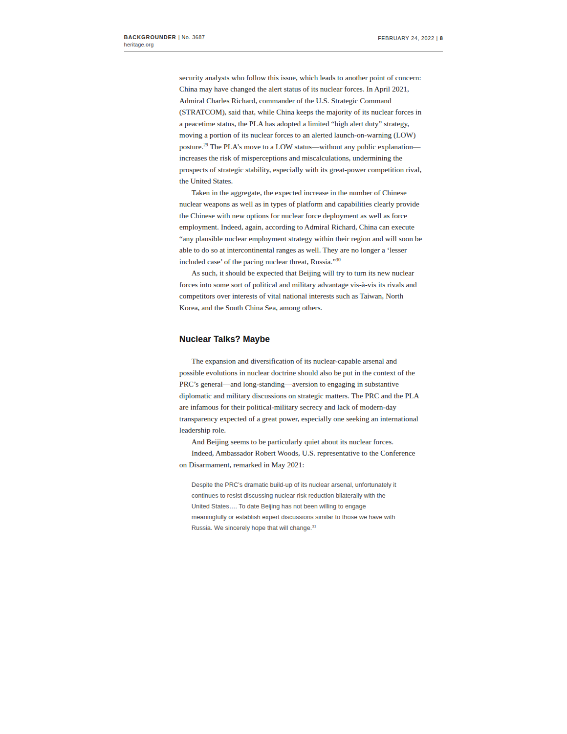BACKGROUNDER | No. 3687
heritage.org
FEBRUARY 24, 2022 | 8
security analysts who follow this issue, which leads to another point of concern: China may have changed the alert status of its nuclear forces. In April 2021, Admiral Charles Richard, commander of the U.S. Strategic Command (STRATCOM), said that, while China keeps the majority of its nuclear forces in a peacetime status, the PLA has adopted a limited “high alert duty” strategy, moving a portion of its nuclear forces to an alerted launch-on-warning (LOW) posture.29 The PLA’s move to a LOW status—without any public explanation—increases the risk of misperceptions and miscalculations, undermining the prospects of strategic stability, especially with its great-power competition rival, the United States.
Taken in the aggregate, the expected increase in the number of Chinese nuclear weapons as well as in types of platform and capabilities clearly provide the Chinese with new options for nuclear force deployment as well as force employment. Indeed, again, according to Admiral Richard, China can execute “any plausible nuclear employment strategy within their region and will soon be able to do so at intercontinental ranges as well. They are no longer a ‘lesser included case’ of the pacing nuclear threat, Russia.”30
As such, it should be expected that Beijing will try to turn its new nuclear forces into some sort of political and military advantage vis-à-vis its rivals and competitors over interests of vital national interests such as Taiwan, North Korea, and the South China Sea, among others.
Nuclear Talks? Maybe
The expansion and diversification of its nuclear-capable arsenal and possible evolutions in nuclear doctrine should also be put in the context of the PRC’s general—and long-standing—aversion to engaging in substantive diplomatic and military discussions on strategic matters. The PRC and the PLA are infamous for their political-military secrecy and lack of modern-day transparency expected of a great power, especially one seeking an international leadership role.
And Beijing seems to be particularly quiet about its nuclear forces.
Indeed, Ambassador Robert Woods, U.S. representative to the Conference on Disarmament, remarked in May 2021:
Despite the PRC’s dramatic build-up of its nuclear arsenal, unfortunately it continues to resist discussing nuclear risk reduction bilaterally with the United States…. To date Beijing has not been willing to engage meaningfully or establish expert discussions similar to those we have with Russia. We sincerely hope that will change.31